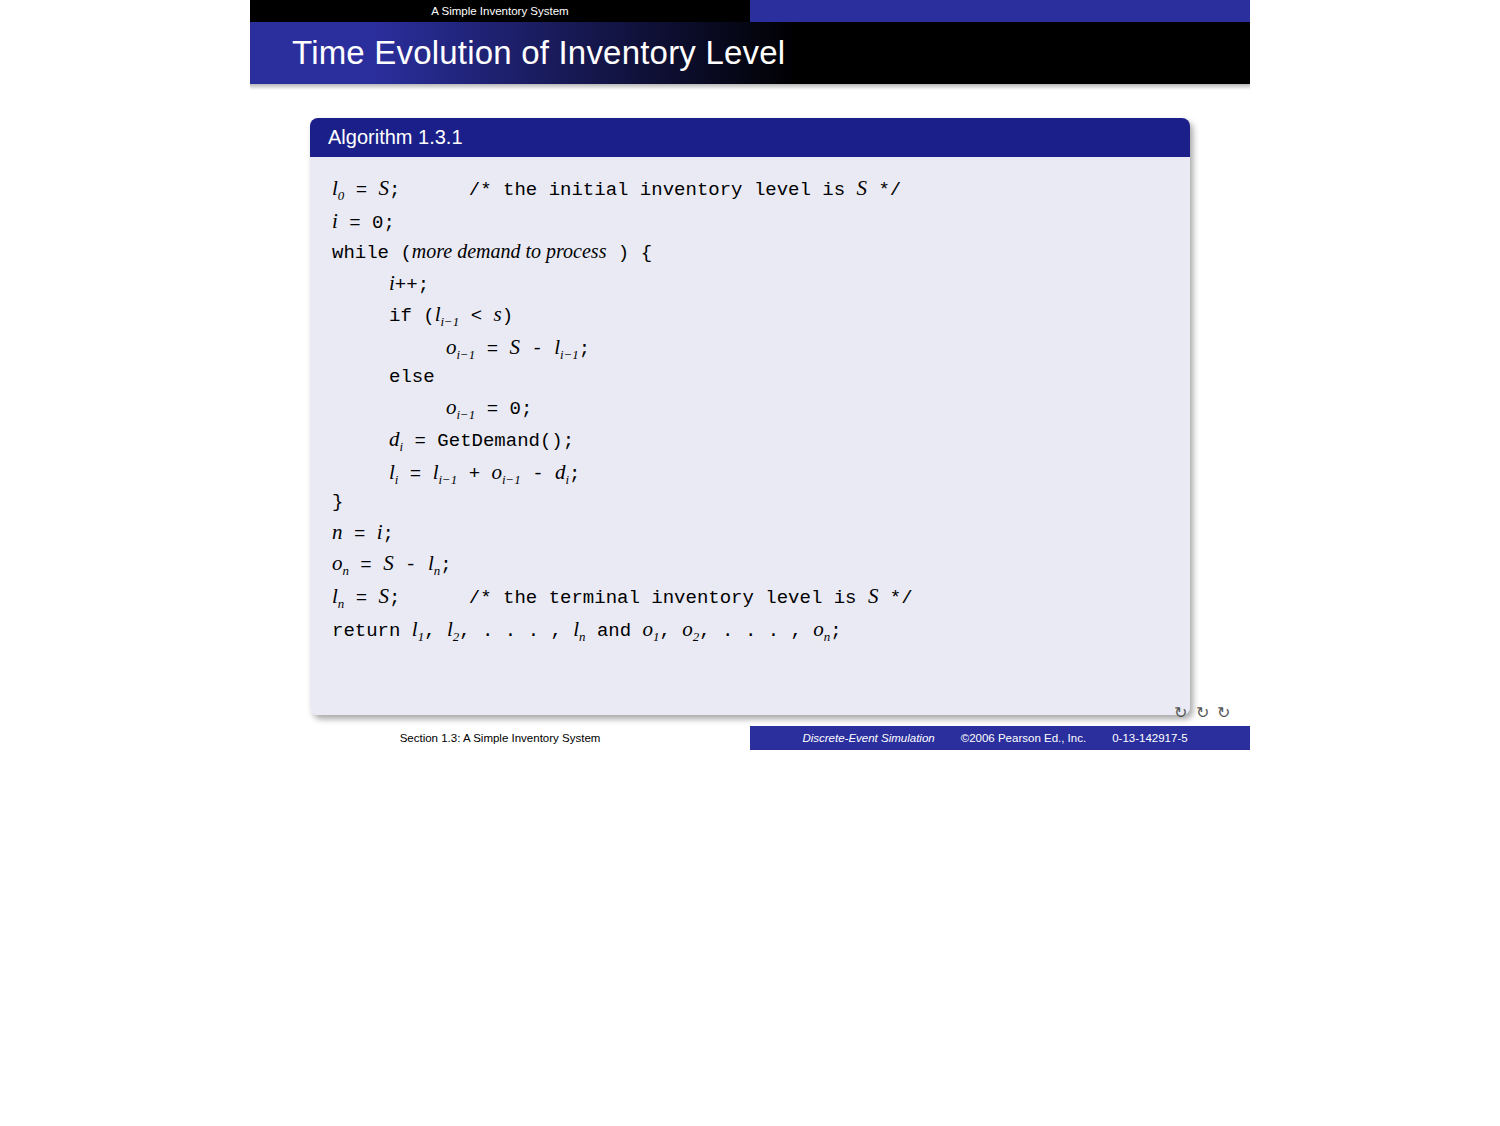A Simple Inventory System
Time Evolution of Inventory Level
Algorithm 1.3.1
l0 = S;      /* the initial inventory level is S */
i = 0;
while (more demand to process ) {
     i++;
     if (li−1 < s)
          oi−1 = S - li−1;
     else
          oi−1 = 0;
     di = GetDemand();
     li = li−1 + oi−1 - di;
}
n = i;
on = S - ln;
ln = S;      /* the terminal inventory level is S */
return l1, l2, . . . , ln and o1, o2, . . . , on;
↻ ↻ ↻
Section 1.3: A Simple Inventory System
Discrete-Event Simulation ©2006 Pearson Ed., Inc. 0-13-142917-5